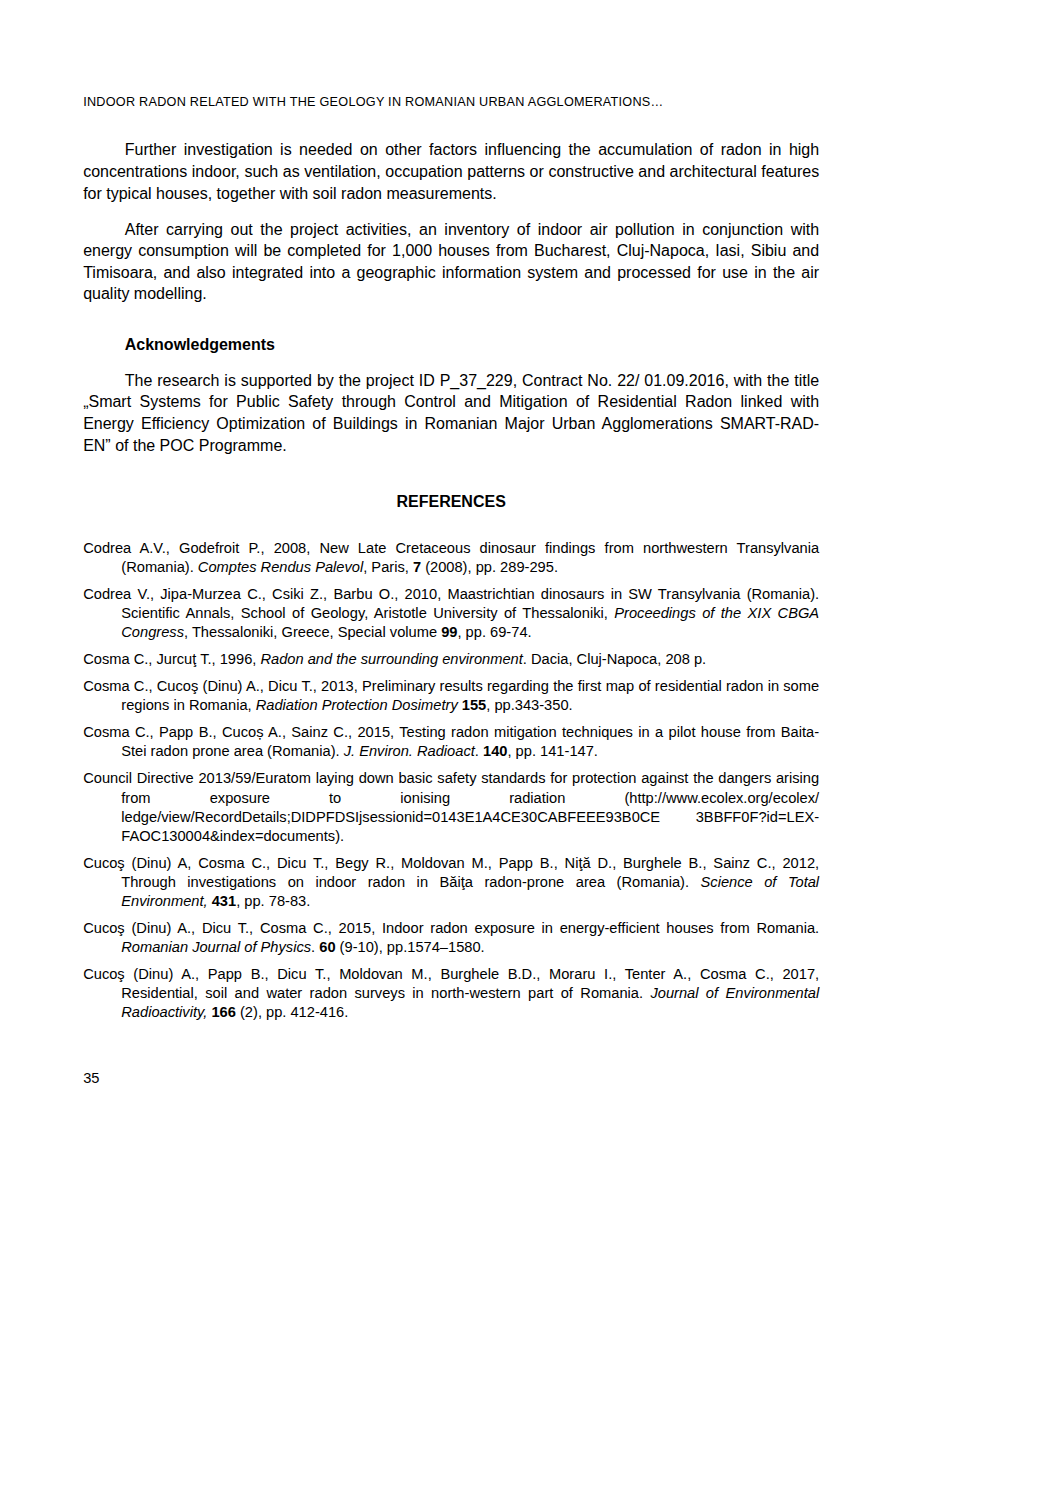INDOOR RADON RELATED WITH THE GEOLOGY IN ROMANIAN URBAN AGGLOMERATIONS…
Further investigation is needed on other factors influencing the accumulation of radon in high concentrations indoor, such as ventilation, occupation patterns or constructive and architectural features for typical houses, together with soil radon measurements.
After carrying out the project activities, an inventory of indoor air pollution in conjunction with energy consumption will be completed for 1,000 houses from Bucharest, Cluj-Napoca, Iasi, Sibiu and Timisoara, and also integrated into a geographic information system and processed for use in the air quality modelling.
Acknowledgements
The research is supported by the project ID P_37_229, Contract No. 22/ 01.09.2016, with the title „Smart Systems for Public Safety through Control and Mitigation of Residential Radon linked with Energy Efficiency Optimization of Buildings in Romanian Major Urban Agglomerations SMART-RAD-EN” of the POC Programme.
REFERENCES
Codrea A.V., Godefroit P., 2008, New Late Cretaceous dinosaur findings from northwestern Transylvania (Romania). Comptes Rendus Palevol, Paris, 7 (2008), pp. 289-295.
Codrea V., Jipa-Murzea C., Csiki Z., Barbu O., 2010, Maastrichtian dinosaurs in SW Transylvania (Romania). Scientific Annals, School of Geology, Aristotle University of Thessaloniki, Proceedings of the XIX CBGA Congress, Thessaloniki, Greece, Special volume 99, pp. 69-74.
Cosma C., Jurcuţ T., 1996, Radon and the surrounding environment. Dacia, Cluj-Napoca, 208 p.
Cosma C., Cucoş (Dinu) A., Dicu T., 2013, Preliminary results regarding the first map of residential radon in some regions in Romania, Radiation Protection Dosimetry 155, pp.343-350.
Cosma C., Papp B., Cucoș A., Sainz C., 2015, Testing radon mitigation techniques in a pilot house from Baita-Stei radon prone area (Romania). J. Environ. Radioact. 140, pp. 141-147.
Council Directive 2013/59/Euratom laying down basic safety standards for protection against the dangers arising from exposure to ionising radiation (http://www.ecolex.org/ecolex/ ledge/view/RecordDetails;DIDPFDSIjsessionid=0143E1A4CE30CABFEEE93B0CE 3BBFF0F?id=LEX-FAOC130004&index=documents).
Cucoş (Dinu) A, Cosma C., Dicu T., Begy R., Moldovan M., Papp B., Niţă D., Burghele B., Sainz C., 2012, Through investigations on indoor radon in Băiţa radon-prone area (Romania). Science of Total Environment, 431, pp. 78-83.
Cucoş (Dinu) A., Dicu T., Cosma C., 2015, Indoor radon exposure in energy-efficient houses from Romania. Romanian Journal of Physics. 60 (9-10), pp.1574–1580.
Cucoş (Dinu) A., Papp B., Dicu T., Moldovan M., Burghele B.D., Moraru I., Tenter A., Cosma C., 2017, Residential, soil and water radon surveys in north-western part of Romania. Journal of Environmental Radioactivity, 166 (2), pp. 412-416.
35